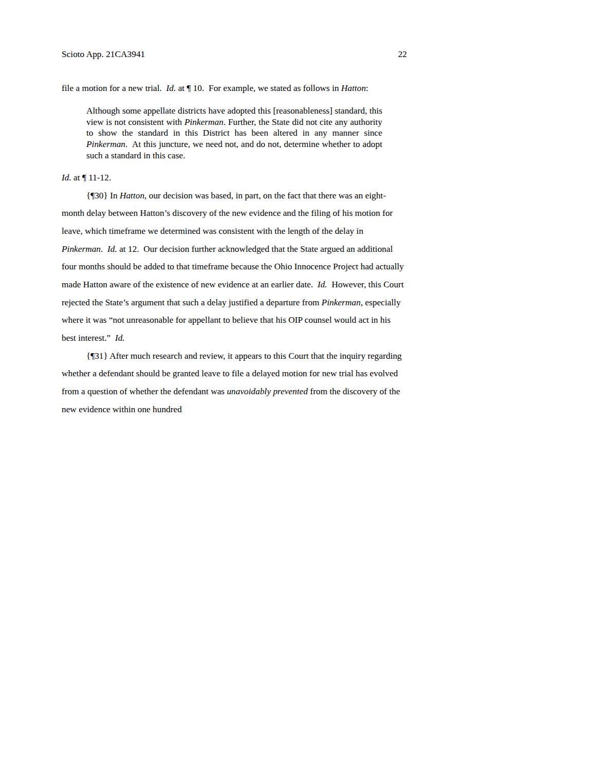Scioto App. 21CA3941 22
file a motion for a new trial. Id. at ¶ 10. For example, we stated as follows in Hatton:
Although some appellate districts have adopted this [reasonableness] standard, this view is not consistent with Pinkerman. Further, the State did not cite any authority to show the standard in this District has been altered in any manner since Pinkerman. At this juncture, we need not, and do not, determine whether to adopt such a standard in this case.
Id. at ¶ 11-12.
{¶30} In Hatton, our decision was based, in part, on the fact that there was an eight-month delay between Hatton’s discovery of the new evidence and the filing of his motion for leave, which timeframe we determined was consistent with the length of the delay in Pinkerman. Id. at 12. Our decision further acknowledged that the State argued an additional four months should be added to that timeframe because the Ohio Innocence Project had actually made Hatton aware of the existence of new evidence at an earlier date. Id. However, this Court rejected the State’s argument that such a delay justified a departure from Pinkerman, especially where it was “not unreasonable for appellant to believe that his OIP counsel would act in his best interest.” Id.
{¶31} After much research and review, it appears to this Court that the inquiry regarding whether a defendant should be granted leave to file a delayed motion for new trial has evolved from a question of whether the defendant was unavoidably prevented from the discovery of the new evidence within one hundred